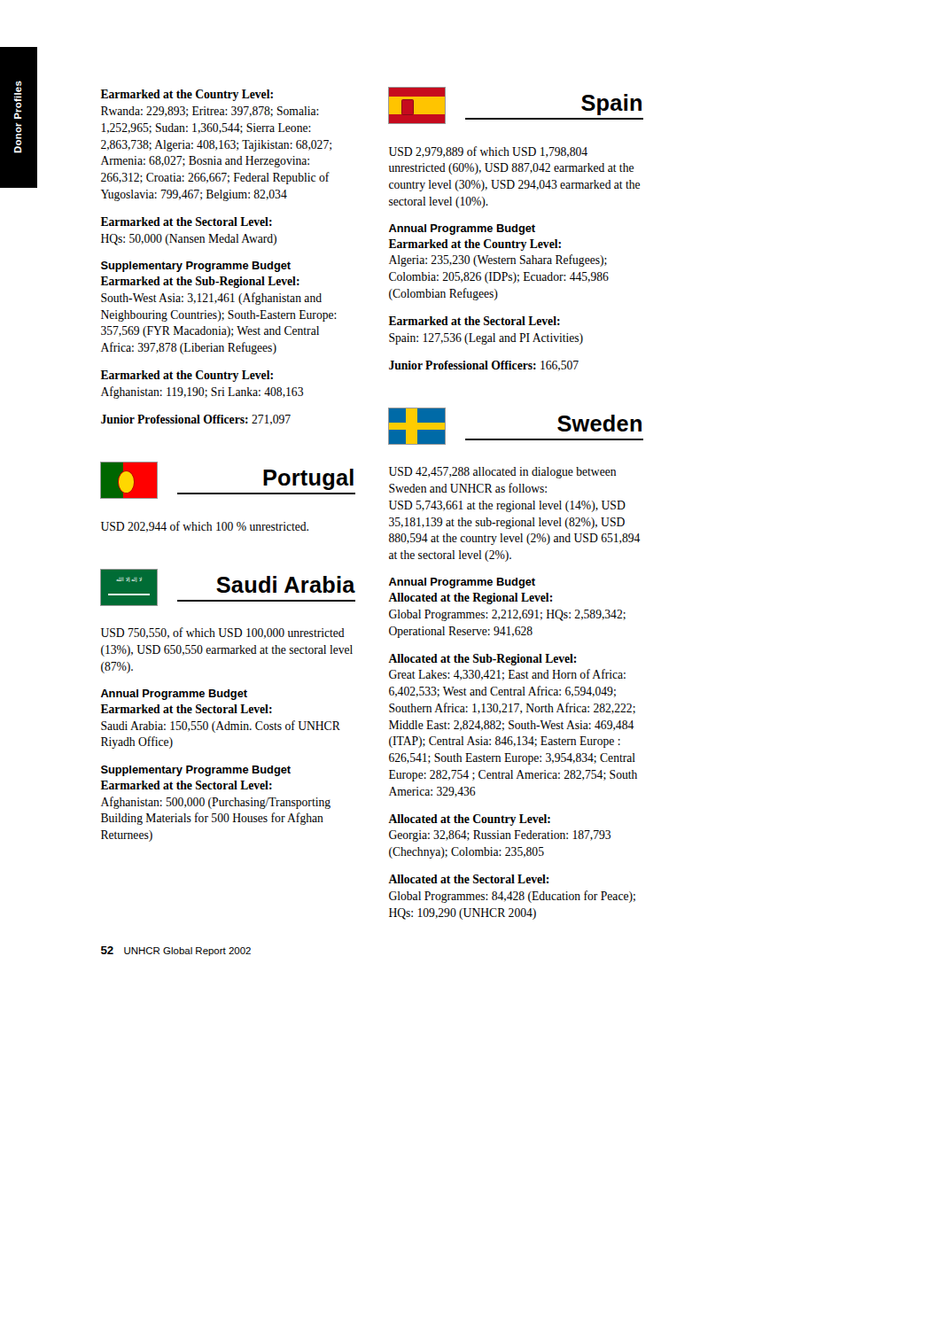Donor Profiles
Earmarked at the Country Level:
Rwanda: 229,893; Eritrea: 397,878; Somalia: 1,252,965; Sudan: 1,360,544; Sierra Leone: 2,863,738; Algeria: 408,163; Tajikistan: 68,027; Armenia: 68,027; Bosnia and Herzegovina: 266,312; Croatia: 266,667; Federal Republic of Yugoslavia: 799,467; Belgium: 82,034
Earmarked at the Sectoral Level:
HQs: 50,000 (Nansen Medal Award)
Supplementary Programme Budget
Earmarked at the Sub-Regional Level:
South-West Asia: 3,121,461 (Afghanistan and Neighbouring Countries); South-Eastern Europe: 357,569 (FYR Macadonia); West and Central Africa: 397,878 (Liberian Refugees)
Earmarked at the Country Level:
Afghanistan: 119,190; Sri Lanka: 408,163
Junior Professional Officers: 271,097
Portugal
USD 202,944 of which 100 % unrestricted.
لا إله إلا الله
Saudi Arabia
USD 750,550, of which USD 100,000 unrestricted (13%), USD 650,550 earmarked at the sectoral level (87%).
Annual Programme Budget
Earmarked at the Sectoral Level:
Saudi Arabia: 150,550 (Admin. Costs of UNHCR Riyadh Office)
Supplementary Programme Budget
Earmarked at the Sectoral Level:
Afghanistan: 500,000 (Purchasing/Transporting Building Materials for 500 Houses for Afghan Returnees)
Spain
USD 2,979,889 of which USD 1,798,804 unrestricted (60%), USD 887,042 earmarked at the country level (30%), USD 294,043 earmarked at the sectoral level (10%).
Annual Programme Budget
Earmarked at the Country Level:
Algeria: 235,230 (Western Sahara Refugees); Colombia: 205,826 (IDPs); Ecuador: 445,986 (Colombian Refugees)
Earmarked at the Sectoral Level:
Spain: 127,536 (Legal and PI Activities)
Junior Professional Officers: 166,507
Sweden
USD 42,457,288 allocated in dialogue between Sweden and UNHCR as follows:
USD 5,743,661 at the regional level (14%), USD 35,181,139 at the sub-regional level (82%), USD 880,594 at the country level (2%) and USD 651,894 at the sectoral level (2%).
Annual Programme Budget
Allocated at the Regional Level:
Global Programmes: 2,212,691; HQs: 2,589,342; Operational Reserve: 941,628
Allocated at the Sub-Regional Level:
Great Lakes: 4,330,421; East and Horn of Africa: 6,402,533; West and Central Africa: 6,594,049; Southern Africa: 1,130,217, North Africa: 282,222; Middle East: 2,824,882; South-West Asia: 469,484 (ITAP); Central Asia: 846,134; Eastern Europe : 626,541; South Eastern Europe: 3,954,834; Central Europe: 282,754 ; Central America: 282,754; South America: 329,436
Allocated at the Country Level:
Georgia: 32,864; Russian Federation: 187,793 (Chechnya); Colombia: 235,805
Allocated at the Sectoral Level:
Global Programmes: 84,428 (Education for Peace); HQs: 109,290 (UNHCR 2004)
52 UNHCR Global Report 2002